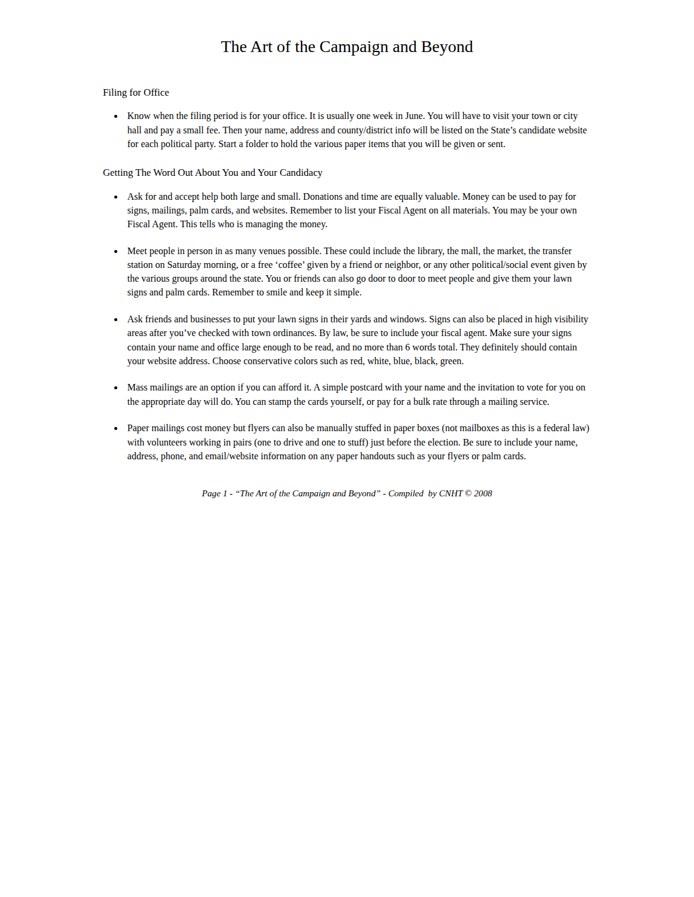The Art of the Campaign and Beyond
Filing for Office
Know when the filing period is for your office. It is usually one week in June. You will have to visit your town or city hall and pay a small fee. Then your name, address and county/district info will be listed on the State’s candidate website for each political party. Start a folder to hold the various paper items that you will be given or sent.
Getting The Word Out About You and Your Candidacy
Ask for and accept help both large and small. Donations and time are equally valuable. Money can be used to pay for signs, mailings, palm cards, and websites. Remember to list your Fiscal Agent on all materials. You may be your own Fiscal Agent. This tells who is managing the money.
Meet people in person in as many venues possible. These could include the library, the mall, the market, the transfer station on Saturday morning, or a free ‘coffee’ given by a friend or neighbor, or any other political/social event given by the various groups around the state. You or friends can also go door to door to meet people and give them your lawn signs and palm cards. Remember to smile and keep it simple.
Ask friends and businesses to put your lawn signs in their yards and windows. Signs can also be placed in high visibility areas after you’ve checked with town ordinances. By law, be sure to include your fiscal agent. Make sure your signs contain your name and office large enough to be read, and no more than 6 words total. They definitely should contain your website address. Choose conservative colors such as red, white, blue, black, green.
Mass mailings are an option if you can afford it. A simple postcard with your name and the invitation to vote for you on the appropriate day will do. You can stamp the cards yourself, or pay for a bulk rate through a mailing service.
Paper mailings cost money but flyers can also be manually stuffed in paper boxes (not mailboxes as this is a federal law) with volunteers working in pairs (one to drive and one to stuff) just before the election. Be sure to include your name, address, phone, and email/website information on any paper handouts such as your flyers or palm cards.
Page 1 - “The Art of the Campaign and Beyond” - Compiled by CNHT © 2008